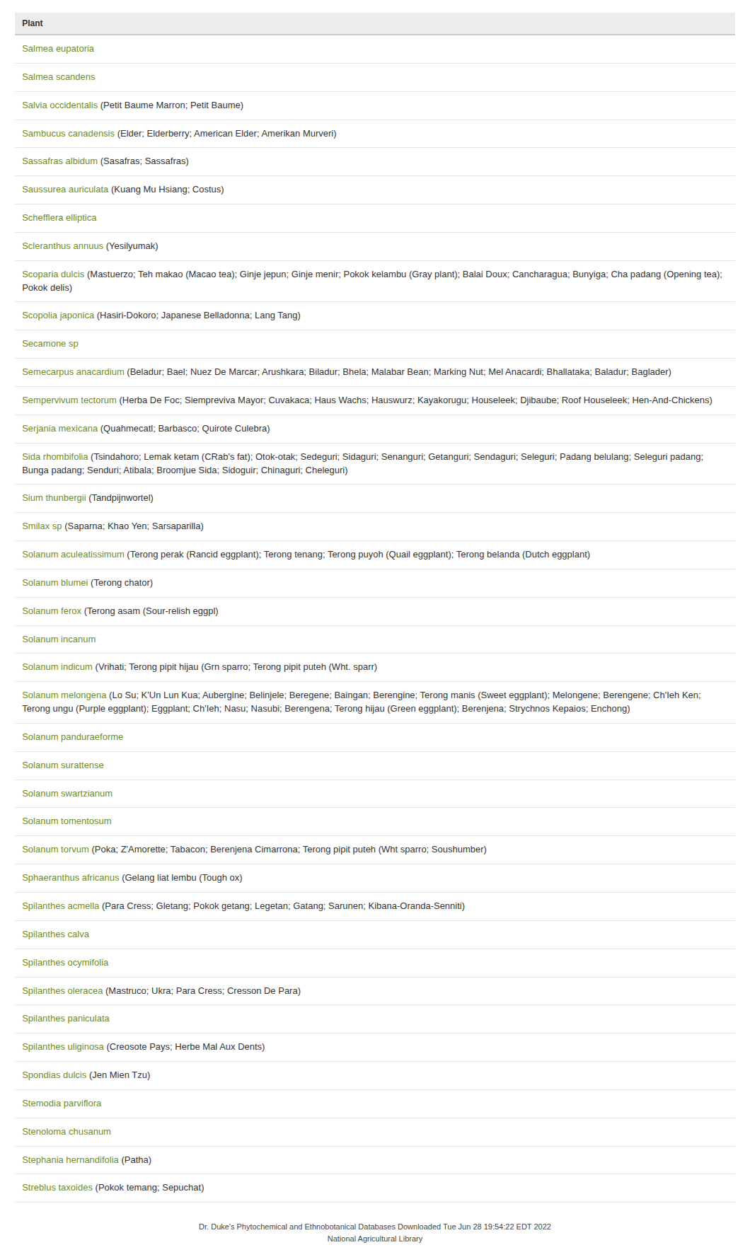| Plant |
| --- |
| Salmea eupatoria |
| Salmea scandens |
| Salvia occidentalis (Petit Baume Marron; Petit Baume) |
| Sambucus canadensis (Elder; Elderberry; American Elder; Amerikan Murveri) |
| Sassafras albidum (Sasafras; Sassafras) |
| Saussurea auriculata (Kuang Mu Hsiang; Costus) |
| Schefflera elliptica |
| Scleranthus annuus (Yesilyumak) |
| Scoparia dulcis (Mastuerzo; Teh makao (Macao tea); Ginje jepun; Ginje menir; Pokok kelambu (Gray plant); Balai Doux; Cancharagua; Bunyiga; Cha padang (Opening tea); Pokok delis) |
| Scopolia japonica (Hasiri-Dokoro; Japanese Belladonna; Lang Tang) |
| Secamone sp |
| Semecarpus anacardium (Beladur; Bael; Nuez De Marcar; Arushkara; Biladur; Bhela; Malabar Bean; Marking Nut; Mel Anacardi; Bhallataka; Baladur; Baglader) |
| Sempervivum tectorum (Herba De Foc; Siempreviva Mayor; Cuvakaca; Haus Wachs; Hauswurz; Kayakorugu; Houseleek; Djibaube; Roof Houseleek; Hen-And-Chickens) |
| Serjania mexicana (Quahmecatl; Barbasco; Quirote Culebra) |
| Sida rhombifolia (Tsindahoro; Lemak ketam (CRab's fat); Otok-otak; Sedeguri; Sidaguri; Senanguri; Getanguri; Sendaguri; Seleguri; Padang belulang; Seleguri padang; Bunga padang; Senduri; Atibala; Broomjue Sida; Sidoguir; Chinaguri; Cheleguri) |
| Sium thunbergii (Tandpijnwortel) |
| Smilax sp (Saparna; Khao Yen; Sarsaparilla) |
| Solanum aculeatissimum (Terong perak (Rancid eggplant); Terong tenang; Terong puyoh (Quail eggplant); Terong belanda (Dutch eggplant) |
| Solanum blumei (Terong chator) |
| Solanum ferox (Terong asam (Sour-relish eggpl) |
| Solanum incanum |
| Solanum indicum (Vrihati; Terong pipit hijau (Grn sparro; Terong pipit puteh (Wht. sparr) |
| Solanum melongena (Lo Su; K'Un Lun Kua; Aubergine; Belinjele; Beregene; Baingan; Berengine; Terong manis (Sweet eggplant); Melongene; Berengene; Ch'Ieh Ken; Terong ungu (Purple eggplant); Eggplant; Ch'Ieh; Nasu; Nasubi; Berengena; Terong hijau (Green eggplant); Berenjena; Strychnos Kepaios; Enchong) |
| Solanum panduraeforme |
| Solanum surattense |
| Solanum swartzianum |
| Solanum tomentosum |
| Solanum torvum (Poka; Z'Amorette; Tabacon; Berenjena Cimarrona; Terong pipit puteh (Wht sparro; Soushumber) |
| Sphaeranthus africanus (Gelang liat lembu (Tough ox) |
| Spilanthes acmella (Para Cress; Gletang; Pokok getang; Legetan; Gatang; Sarunen; Kibana-Oranda-Senniti) |
| Spilanthes calva |
| Spilanthes ocymifolia |
| Spilanthes oleracea (Mastruco; Ukra; Para Cress; Cresson De Para) |
| Spilanthes paniculata |
| Spilanthes uliginosa (Creosote Pays; Herbe Mal Aux Dents) |
| Spondias dulcis (Jen Mien Tzu) |
| Stemodia parviflora |
| Stenoloma chusanum |
| Stephania hernandifolia (Patha) |
| Streblus taxoides (Pokok temang; Sepuchat) |
Dr. Duke's Phytochemical and Ethnobotanical Databases Downloaded Tue Jun 28 19:54:22 EDT 2022
National Agricultural Library